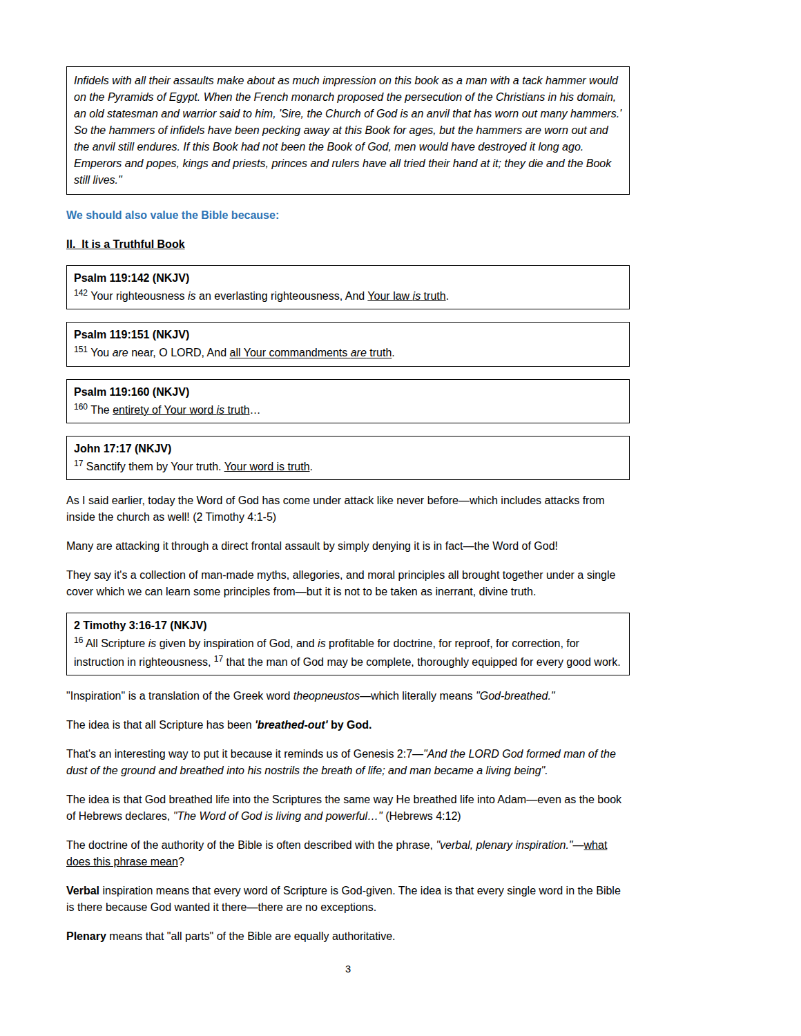Infidels with all their assaults make about as much impression on this book as a man with a tack hammer would on the Pyramids of Egypt. When the French monarch proposed the persecution of the Christians in his domain, an old statesman and warrior said to him, 'Sire, the Church of God is an anvil that has worn out many hammers.' So the hammers of infidels have been pecking away at this Book for ages, but the hammers are worn out and the anvil still endures. If this Book had not been the Book of God, men would have destroyed it long ago. Emperors and popes, kings and priests, princes and rulers have all tried their hand at it; they die and the Book still lives."
We should also value the Bible because:
II. It is a Truthful Book
Psalm 119:142 (NKJV)
142 Your righteousness is an everlasting righteousness, And Your law is truth.
Psalm 119:151 (NKJV)
151 You are near, O LORD, And all Your commandments are truth.
Psalm 119:160 (NKJV)
160 The entirety of Your word is truth…
John 17:17 (NKJV)
17 Sanctify them by Your truth. Your word is truth.
As I said earlier, today the Word of God has come under attack like never before—which includes attacks from inside the church as well! (2 Timothy 4:1-5)
Many are attacking it through a direct frontal assault by simply denying it is in fact—the Word of God!
They say it's a collection of man-made myths, allegories, and moral principles all brought together under a single cover which we can learn some principles from—but it is not to be taken as inerrant, divine truth.
2 Timothy 3:16-17 (NKJV)
16 All Scripture is given by inspiration of God, and is profitable for doctrine, for reproof, for correction, for instruction in righteousness, 17 that the man of God may be complete, thoroughly equipped for every good work.
"Inspiration" is a translation of the Greek word theopneustos—which literally means "God-breathed."
The idea is that all Scripture has been 'breathed-out' by God.
That's an interesting way to put it because it reminds us of Genesis 2:7—"And the LORD God formed man of the dust of the ground and breathed into his nostrils the breath of life; and man became a living being".
The idea is that God breathed life into the Scriptures the same way He breathed life into Adam—even as the book of Hebrews declares, "The Word of God is living and powerful…" (Hebrews 4:12)
The doctrine of the authority of the Bible is often described with the phrase, "verbal, plenary inspiration."—what does this phrase mean?
Verbal inspiration means that every word of Scripture is God-given. The idea is that every single word in the Bible is there because God wanted it there—there are no exceptions.
Plenary means that "all parts" of the Bible are equally authoritative.
3